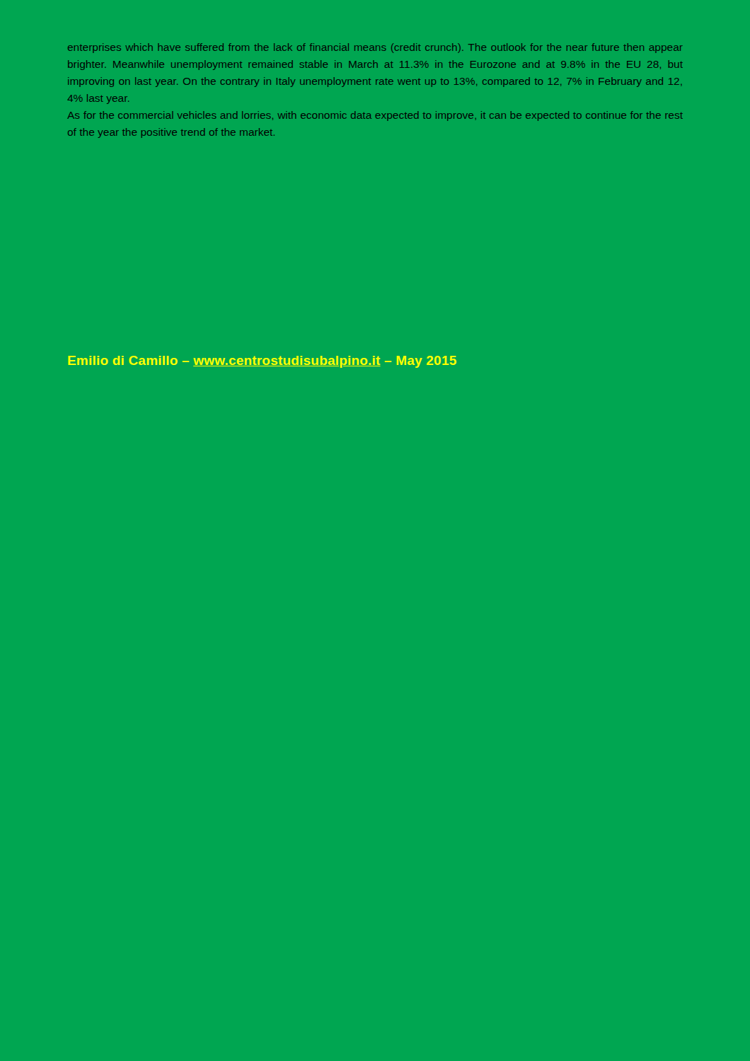enterprises which have suffered from the lack of financial means (credit crunch). The outlook for the near future then appear brighter. Meanwhile unemployment remained stable in March at 11.3% in the Eurozone and at 9.8% in the EU 28, but improving on last year. On the contrary in Italy unemployment rate went up to 13%, compared to 12, 7% in February and 12, 4% last year.
As for the commercial vehicles and lorries, with economic data expected to improve, it can be expected to continue for the rest of the year the positive trend of the market.
Emilio di Camillo – www.centrostudisubalpino.it – May 2015